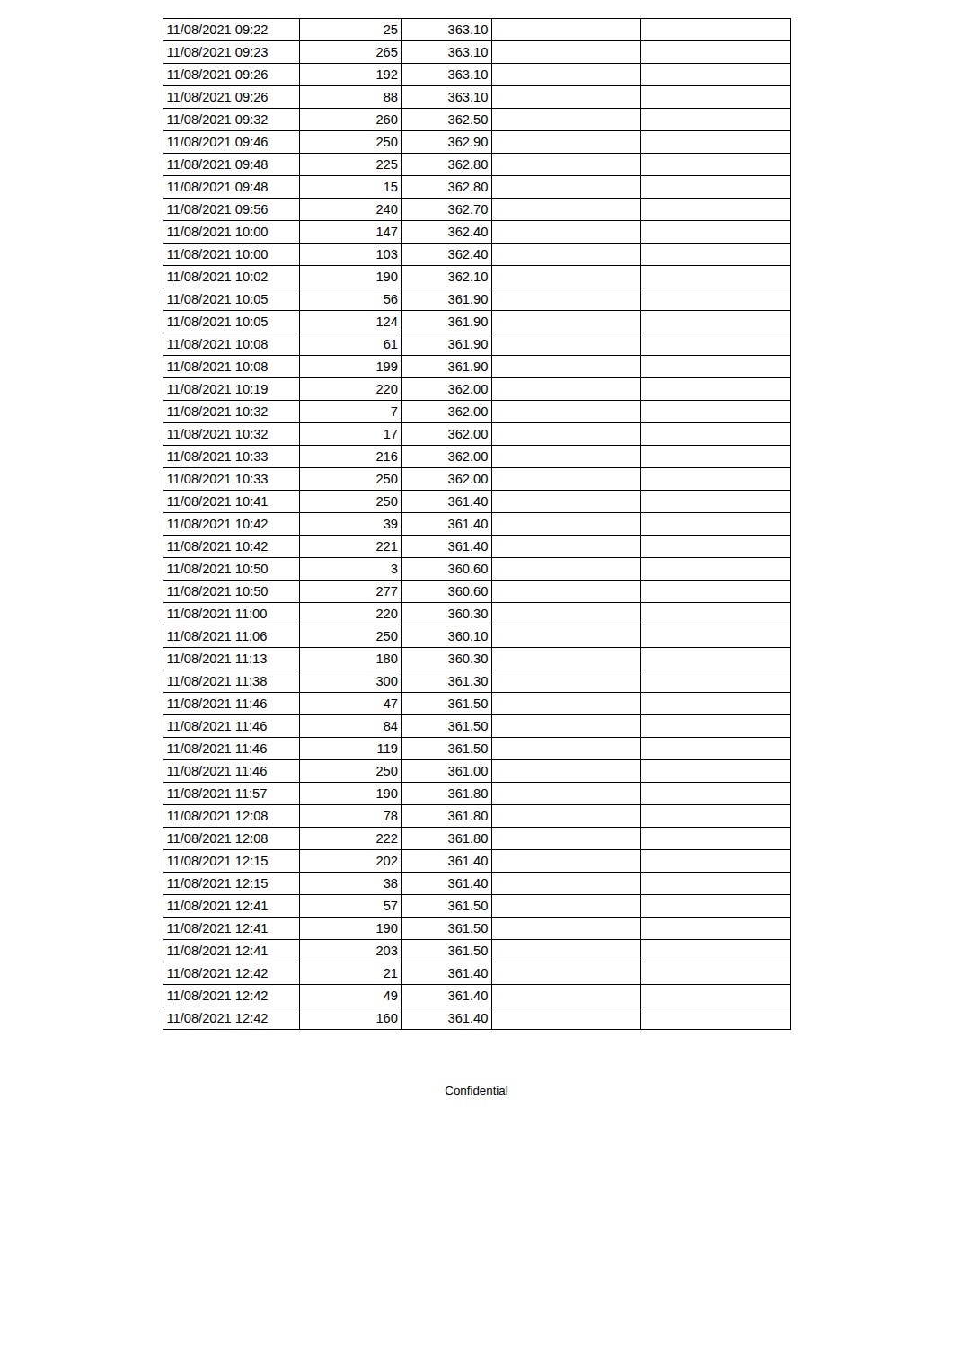| 11/08/2021 09:22 | 25 | 363.10 | | |
| 11/08/2021 09:23 | 265 | 363.10 | | |
| 11/08/2021 09:26 | 192 | 363.10 | | |
| 11/08/2021 09:26 | 88 | 363.10 | | |
| 11/08/2021 09:32 | 260 | 362.50 | | |
| 11/08/2021 09:46 | 250 | 362.90 | | |
| 11/08/2021 09:48 | 225 | 362.80 | | |
| 11/08/2021 09:48 | 15 | 362.80 | | |
| 11/08/2021 09:56 | 240 | 362.70 | | |
| 11/08/2021 10:00 | 147 | 362.40 | | |
| 11/08/2021 10:00 | 103 | 362.40 | | |
| 11/08/2021 10:02 | 190 | 362.10 | | |
| 11/08/2021 10:05 | 56 | 361.90 | | |
| 11/08/2021 10:05 | 124 | 361.90 | | |
| 11/08/2021 10:08 | 61 | 361.90 | | |
| 11/08/2021 10:08 | 199 | 361.90 | | |
| 11/08/2021 10:19 | 220 | 362.00 | | |
| 11/08/2021 10:32 | 7 | 362.00 | | |
| 11/08/2021 10:32 | 17 | 362.00 | | |
| 11/08/2021 10:33 | 216 | 362.00 | | |
| 11/08/2021 10:33 | 250 | 362.00 | | |
| 11/08/2021 10:41 | 250 | 361.40 | | |
| 11/08/2021 10:42 | 39 | 361.40 | | |
| 11/08/2021 10:42 | 221 | 361.40 | | |
| 11/08/2021 10:50 | 3 | 360.60 | | |
| 11/08/2021 10:50 | 277 | 360.60 | | |
| 11/08/2021 11:00 | 220 | 360.30 | | |
| 11/08/2021 11:06 | 250 | 360.10 | | |
| 11/08/2021 11:13 | 180 | 360.30 | | |
| 11/08/2021 11:38 | 300 | 361.30 | | |
| 11/08/2021 11:46 | 47 | 361.50 | | |
| 11/08/2021 11:46 | 84 | 361.50 | | |
| 11/08/2021 11:46 | 119 | 361.50 | | |
| 11/08/2021 11:46 | 250 | 361.00 | | |
| 11/08/2021 11:57 | 190 | 361.80 | | |
| 11/08/2021 12:08 | 78 | 361.80 | | |
| 11/08/2021 12:08 | 222 | 361.80 | | |
| 11/08/2021 12:15 | 202 | 361.40 | | |
| 11/08/2021 12:15 | 38 | 361.40 | | |
| 11/08/2021 12:41 | 57 | 361.50 | | |
| 11/08/2021 12:41 | 190 | 361.50 | | |
| 11/08/2021 12:41 | 203 | 361.50 | | |
| 11/08/2021 12:42 | 21 | 361.40 | | |
| 11/08/2021 12:42 | 49 | 361.40 | | |
| 11/08/2021 12:42 | 160 | 361.40 | | |
Confidential